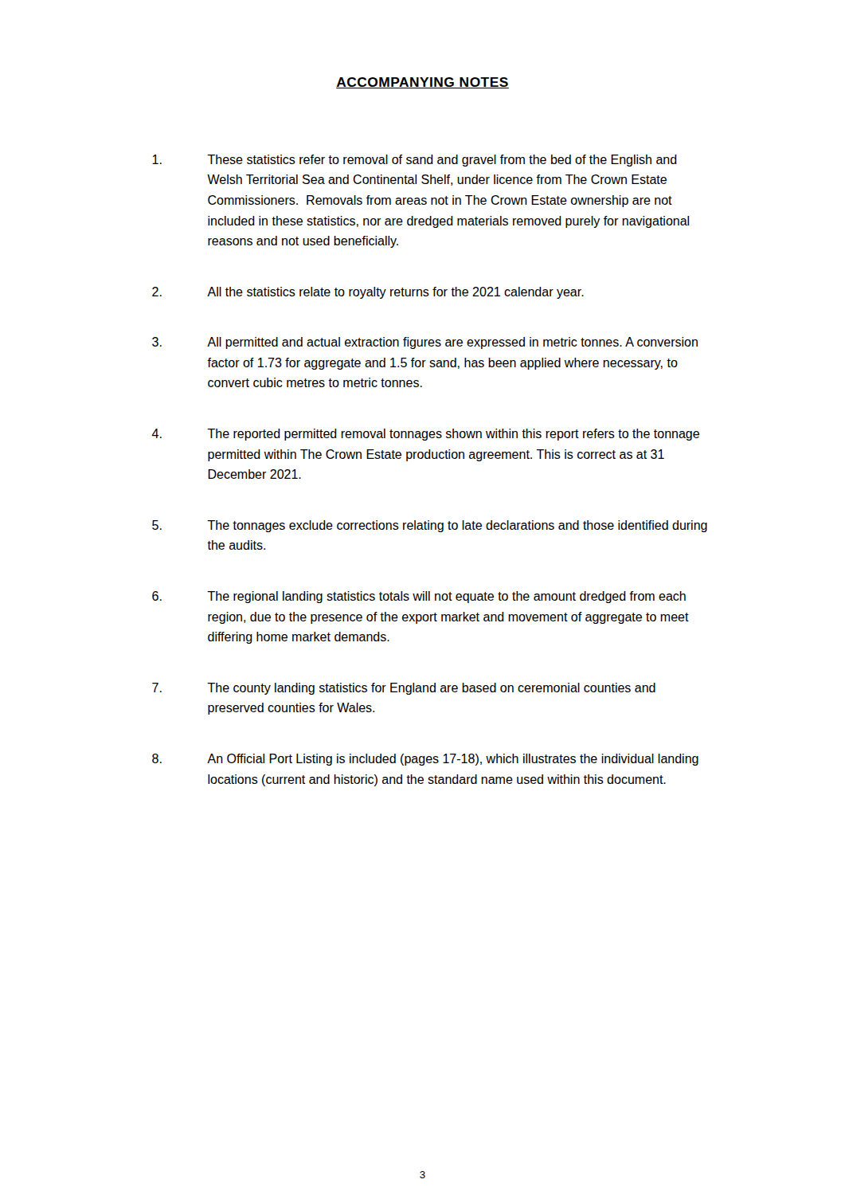ACCOMPANYING NOTES
These statistics refer to removal of sand and gravel from the bed of the English and Welsh Territorial Sea and Continental Shelf, under licence from The Crown Estate Commissioners. Removals from areas not in The Crown Estate ownership are not included in these statistics, nor are dredged materials removed purely for navigational reasons and not used beneficially.
All the statistics relate to royalty returns for the 2021 calendar year.
All permitted and actual extraction figures are expressed in metric tonnes. A conversion factor of 1.73 for aggregate and 1.5 for sand, has been applied where necessary, to convert cubic metres to metric tonnes.
The reported permitted removal tonnages shown within this report refers to the tonnage permitted within The Crown Estate production agreement. This is correct as at 31 December 2021.
The tonnages exclude corrections relating to late declarations and those identified during the audits.
The regional landing statistics totals will not equate to the amount dredged from each region, due to the presence of the export market and movement of aggregate to meet differing home market demands.
The county landing statistics for England are based on ceremonial counties and preserved counties for Wales.
An Official Port Listing is included (pages 17-18), which illustrates the individual landing locations (current and historic) and the standard name used within this document.
3